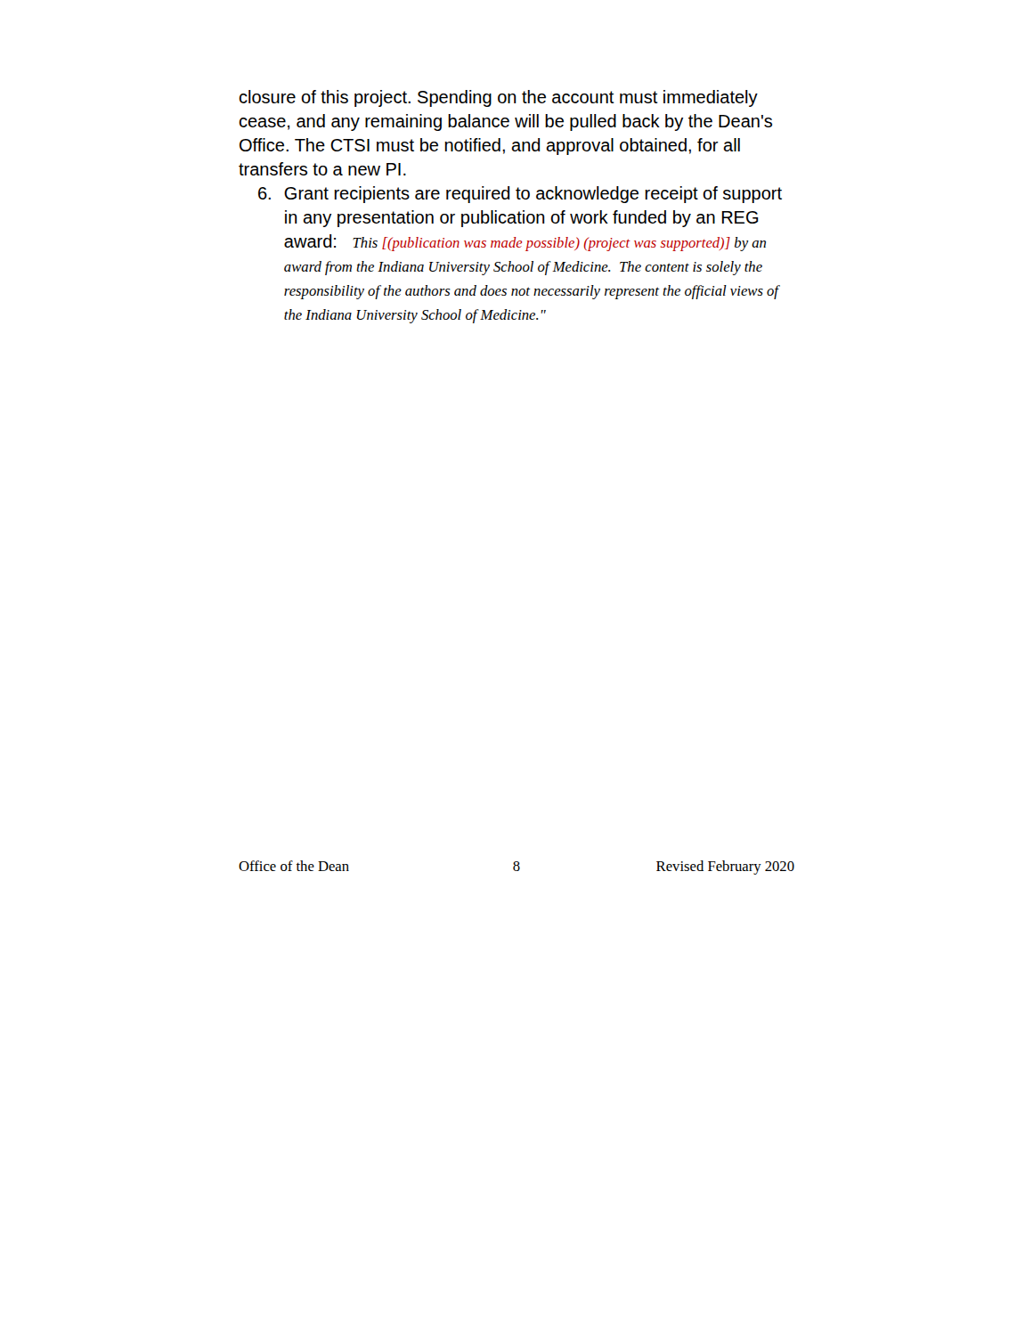closure of this project. Spending on the account must immediately cease, and any remaining balance will be pulled back by the Dean's Office. The CTSI must be notified, and approval obtained, for all transfers to a new PI.
Grant recipients are required to acknowledge receipt of support in any presentation or publication of work funded by an REG award: This [(publication was made possible) (project was supported)] by an award from the Indiana University School of Medicine. The content is solely the responsibility of the authors and does not necessarily represent the official views of the Indiana University School of Medicine."
Office of the Dean
8
Revised February 2020